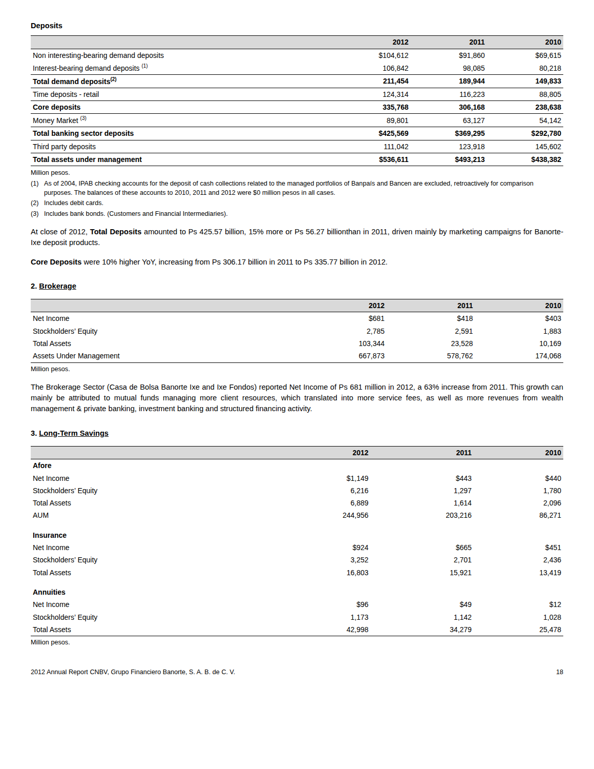Deposits
| | 2012 | 2011 | 2010 |
| --- | --- | --- | --- |
| Non interesting-bearing demand deposits | $104,612 | $91,860 | $69,615 |
| Interest-bearing demand deposits (1) | 106,842 | 98,085 | 80,218 |
| Total demand deposits (2) | 211,454 | 189,944 | 149,833 |
| Time deposits - retail | 124,314 | 116,223 | 88,805 |
| Core deposits | 335,768 | 306,168 | 238,638 |
| Money Market (3) | 89,801 | 63,127 | 54,142 |
| Total banking sector deposits | $425,569 | $369,295 | $292,780 |
| Third party deposits | 111,042 | 123,918 | 145,602 |
| Total assets under management | $536,611 | $493,213 | $438,382 |
Million pesos.
(1) As of 2004, IPAB checking accounts for the deposit of cash collections related to the managed portfolios of Banpaís and Bancen are excluded, retroactively for comparison purposes. The balances of these accounts to 2010, 2011 and 2012 were $0 million pesos in all cases.
(2) Includes debit cards.
(3) Includes bank bonds. (Customers and Financial Intermediaries).
At close of 2012, Total Deposits amounted to Ps 425.57 billion, 15% more or Ps 56.27 billionthan in 2011, driven mainly by marketing campaigns for Banorte-Ixe deposit products.
Core Deposits were 10% higher YoY, increasing from Ps 306.17 billion in 2011 to Ps 335.77 billion in 2012.
2. Brokerage
| | 2012 | 2011 | 2010 |
| --- | --- | --- | --- |
| Net Income | $681 | $418 | $403 |
| Stockholders’ Equity | 2,785 | 2,591 | 1,883 |
| Total Assets | 103,344 | 23,528 | 10,169 |
| Assets Under Management | 667,873 | 578,762 | 174,068 |
Million pesos.
The Brokerage Sector (Casa de Bolsa Banorte Ixe and Ixe Fondos) reported Net Income of Ps 681 million in 2012, a 63% increase from 2011. This growth can mainly be attributed to mutual funds managing more client resources, which translated into more service fees, as well as more revenues from wealth management & private banking, investment banking and structured financing activity.
3. Long-Term Savings
| | 2012 | 2011 | 2010 |
| --- | --- | --- | --- |
| Afore | | | |
| Net Income | $1,149 | $443 | $440 |
| Stockholders’ Equity | 6,216 | 1,297 | 1,780 |
| Total Assets | 6,889 | 1,614 | 2,096 |
| AUM | 244,956 | 203,216 | 86,271 |
| Insurance | | | |
| Net Income | $924 | $665 | $451 |
| Stockholders’ Equity | 3,252 | 2,701 | 2,436 |
| Total Assets | 16,803 | 15,921 | 13,419 |
| Annuities | | | |
| Net Income | $96 | $49 | $12 |
| Stockholders’ Equity | 1,173 | 1,142 | 1,028 |
| Total Assets | 42,998 | 34,279 | 25,478 |
Million pesos.
2012 Annual Report CNBV, Grupo Financiero Banorte, S. A. B. de C. V. 18